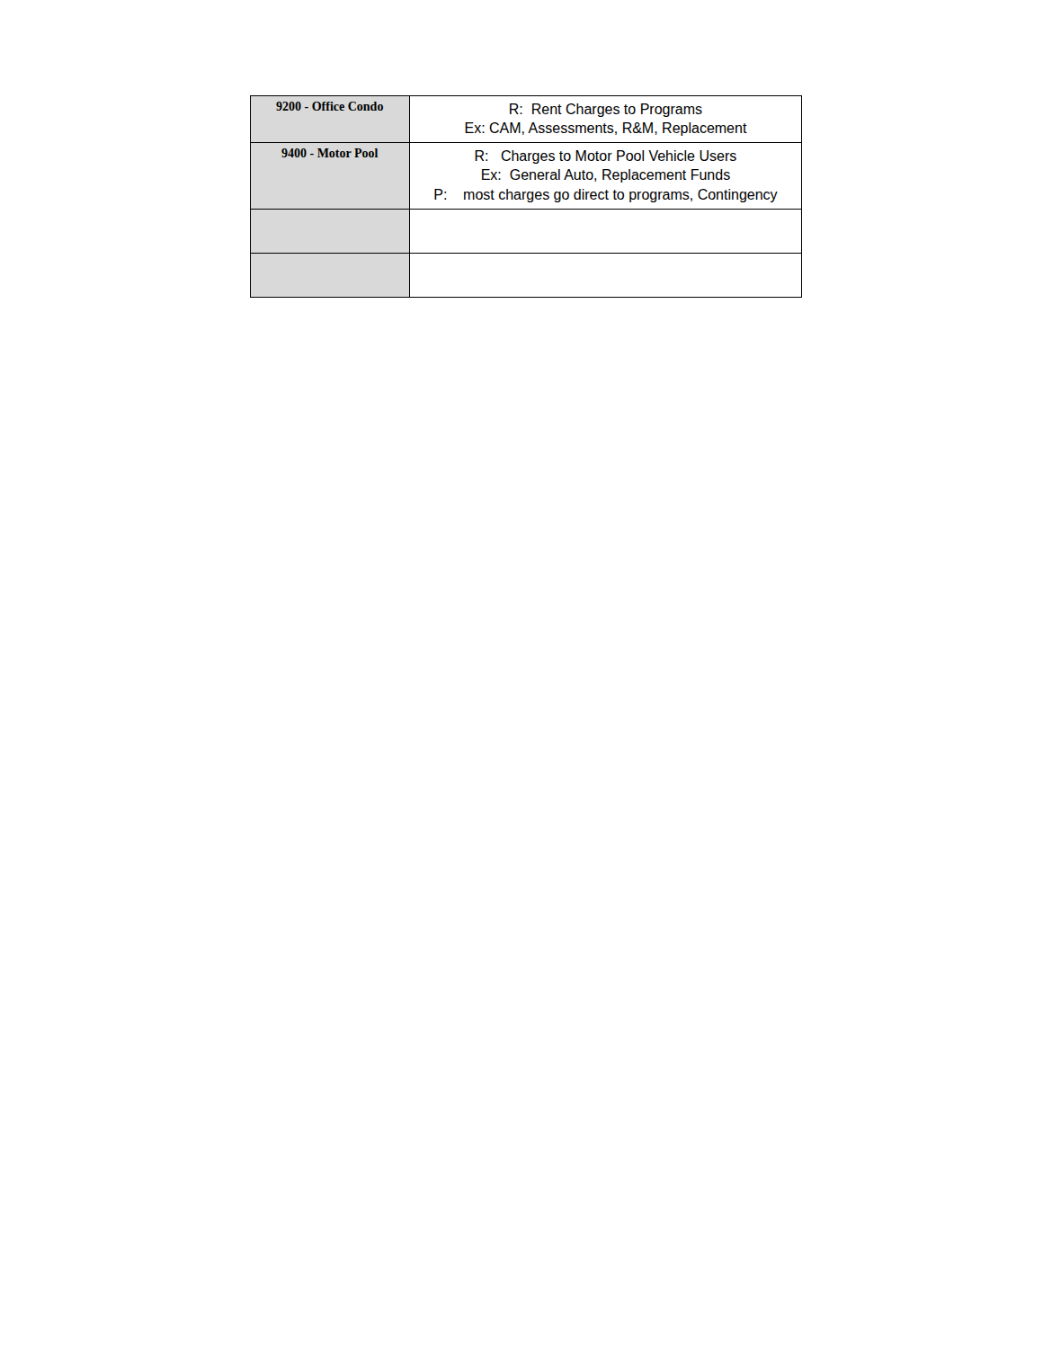| 9200 - Office Condo | R: Rent Charges to Programs Ex: CAM, Assessments, R&M, Replacement |
| 9400 - Motor Pool | R: Charges to Motor Pool Vehicle Users Ex: General Auto, Replacement Funds P: most charges go direct to programs, Contingency |